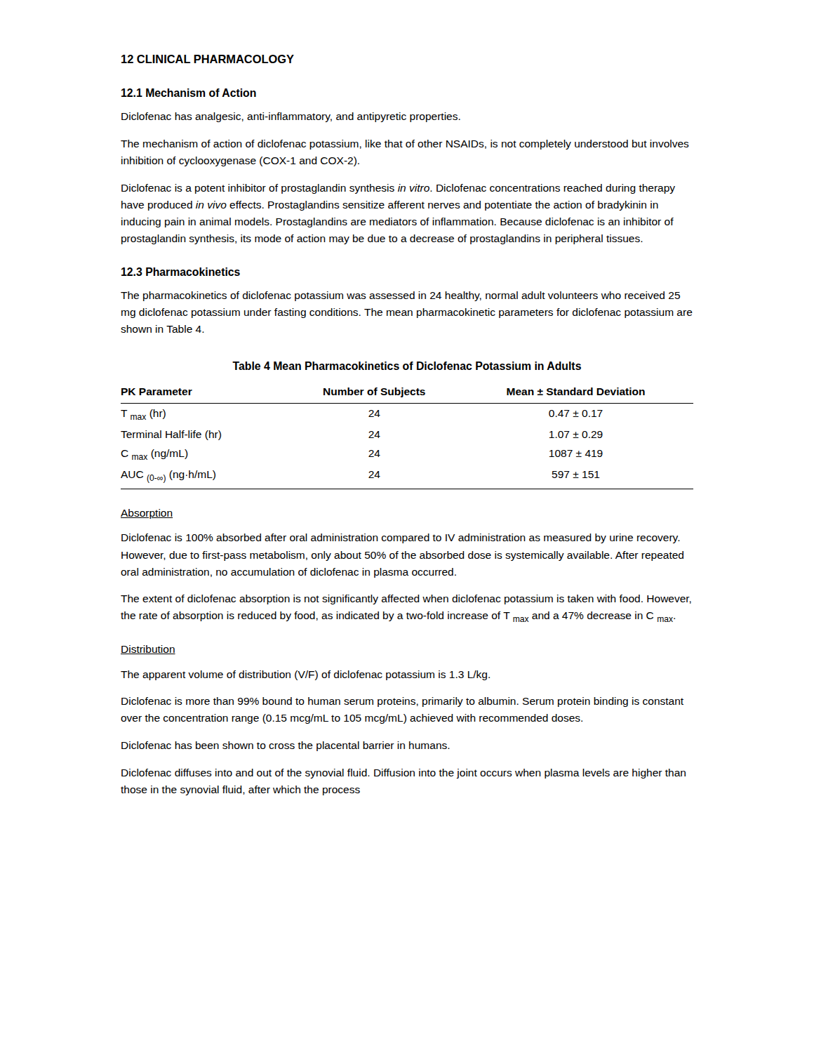12 CLINICAL PHARMACOLOGY
12.1 Mechanism of Action
Diclofenac has analgesic, anti-inflammatory, and antipyretic properties.
The mechanism of action of diclofenac potassium, like that of other NSAIDs, is not completely understood but involves inhibition of cyclooxygenase (COX-1 and COX-2).
Diclofenac is a potent inhibitor of prostaglandin synthesis in vitro. Diclofenac concentrations reached during therapy have produced in vivo effects. Prostaglandins sensitize afferent nerves and potentiate the action of bradykinin in inducing pain in animal models. Prostaglandins are mediators of inflammation. Because diclofenac is an inhibitor of prostaglandin synthesis, its mode of action may be due to a decrease of prostaglandins in peripheral tissues.
12.3 Pharmacokinetics
The pharmacokinetics of diclofenac potassium was assessed in 24 healthy, normal adult volunteers who received 25 mg diclofenac potassium under fasting conditions. The mean pharmacokinetic parameters for diclofenac potassium are shown in Table 4.
Table 4 Mean Pharmacokinetics of Diclofenac Potassium in Adults
| PK Parameter | Number of Subjects | Mean ± Standard Deviation |
| --- | --- | --- |
| T max (hr) | 24 | 0.47 ± 0.17 |
| Terminal Half-life (hr) | 24 | 1.07 ± 0.29 |
| C max (ng/mL) | 24 | 1087 ± 419 |
| AUC (0-∞) (ng·h/mL) | 24 | 597 ± 151 |
Absorption
Diclofenac is 100% absorbed after oral administration compared to IV administration as measured by urine recovery. However, due to first-pass metabolism, only about 50% of the absorbed dose is systemically available. After repeated oral administration, no accumulation of diclofenac in plasma occurred.
The extent of diclofenac absorption is not significantly affected when diclofenac potassium is taken with food. However, the rate of absorption is reduced by food, as indicated by a two-fold increase of T max and a 47% decrease in C max.
Distribution
The apparent volume of distribution (V/F) of diclofenac potassium is 1.3 L/kg.
Diclofenac is more than 99% bound to human serum proteins, primarily to albumin. Serum protein binding is constant over the concentration range (0.15 mcg/mL to 105 mcg/mL) achieved with recommended doses.
Diclofenac has been shown to cross the placental barrier in humans.
Diclofenac diffuses into and out of the synovial fluid. Diffusion into the joint occurs when plasma levels are higher than those in the synovial fluid, after which the process